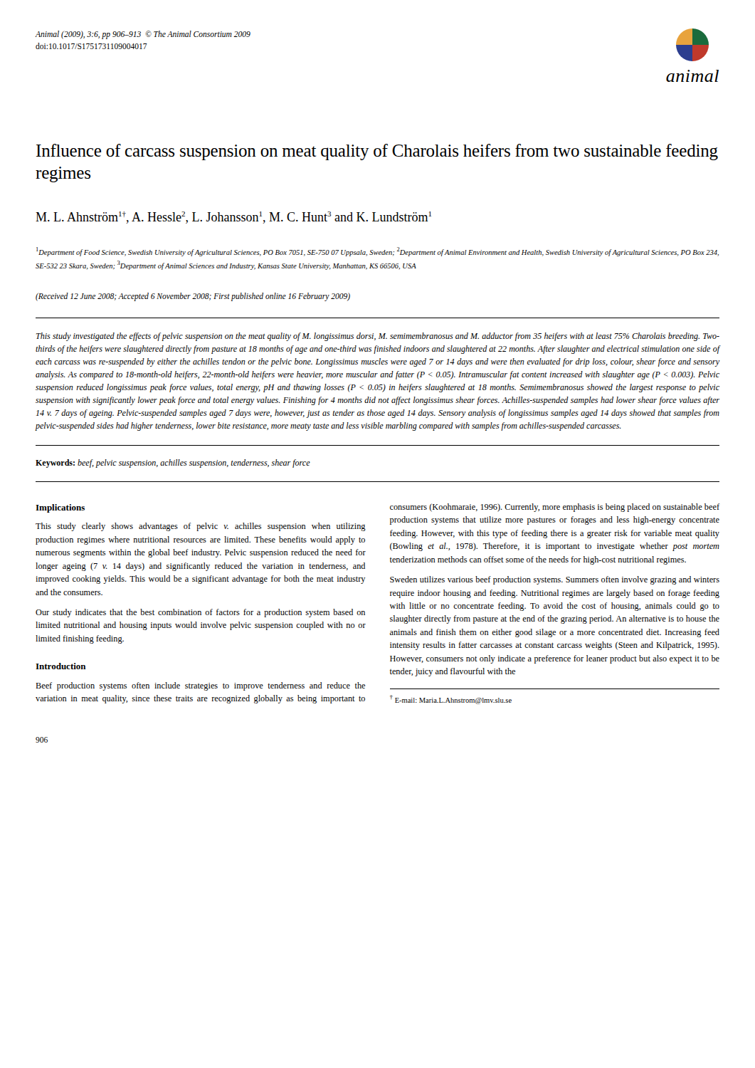Animal (2009), 3:6, pp 906–913 © The Animal Consortium 2009
doi:10.1017/S1751731109004017
animal
Influence of carcass suspension on meat quality of Charolais heifers from two sustainable feeding regimes
M. L. Ahnström1†, A. Hessle2, L. Johansson1, M. C. Hunt3 and K. Lundström1
1Department of Food Science, Swedish University of Agricultural Sciences, PO Box 7051, SE-750 07 Uppsala, Sweden; 2Department of Animal Environment and Health, Swedish University of Agricultural Sciences, PO Box 234, SE-532 23 Skara, Sweden; 3Department of Animal Sciences and Industry, Kansas State University, Manhattan, KS 66506, USA
(Received 12 June 2008; Accepted 6 November 2008; First published online 16 February 2009)
This study investigated the effects of pelvic suspension on the meat quality of M. longissimus dorsi, M. semimembranosus and M. adductor from 35 heifers with at least 75% Charolais breeding. Two-thirds of the heifers were slaughtered directly from pasture at 18 months of age and one-third was finished indoors and slaughtered at 22 months. After slaughter and electrical stimulation one side of each carcass was re-suspended by either the achilles tendon or the pelvic bone. Longissimus muscles were aged 7 or 14 days and were then evaluated for drip loss, colour, shear force and sensory analysis. As compared to 18-month-old heifers, 22-month-old heifers were heavier, more muscular and fatter (P < 0.05). Intramuscular fat content increased with slaughter age (P < 0.003). Pelvic suspension reduced longissimus peak force values, total energy, pH and thawing losses (P < 0.05) in heifers slaughtered at 18 months. Semimembranosus showed the largest response to pelvic suspension with significantly lower peak force and total energy values. Finishing for 4 months did not affect longissimus shear forces. Achilles-suspended samples had lower shear force values after 14 v. 7 days of ageing. Pelvic-suspended samples aged 7 days were, however, just as tender as those aged 14 days. Sensory analysis of longissimus samples aged 14 days showed that samples from pelvic-suspended sides had higher tenderness, lower bite resistance, more meaty taste and less visible marbling compared with samples from achilles-suspended carcasses.
Keywords: beef, pelvic suspension, achilles suspension, tenderness, shear force
Implications
This study clearly shows advantages of pelvic v. achilles suspension when utilizing production regimes where nutritional resources are limited. These benefits would apply to numerous segments within the global beef industry. Pelvic suspension reduced the need for longer ageing (7 v. 14 days) and significantly reduced the variation in tenderness, and improved cooking yields. This would be a significant advantage for both the meat industry and the consumers.
Our study indicates that the best combination of factors for a production system based on limited nutritional and housing inputs would involve pelvic suspension coupled with no or limited finishing feeding.
Introduction
Beef production systems often include strategies to improve tenderness and reduce the variation in meat quality, since these traits are recognized globally as being important to consumers (Koohmaraie, 1996). Currently, more emphasis is being placed on sustainable beef production systems that utilize more pastures or forages and less high-energy concentrate feeding. However, with this type of feeding there is a greater risk for variable meat quality (Bowling et al., 1978). Therefore, it is important to investigate whether post mortem tenderization methods can offset some of the needs for high-cost nutritional regimes.
Sweden utilizes various beef production systems. Summers often involve grazing and winters require indoor housing and feeding. Nutritional regimes are largely based on forage feeding with little or no concentrate feeding. To avoid the cost of housing, animals could go to slaughter directly from pasture at the end of the grazing period. An alternative is to house the animals and finish them on either good silage or a more concentrated diet. Increasing feed intensity results in fatter carcasses at constant carcass weights (Steen and Kilpatrick, 1995). However, consumers not only indicate a preference for leaner product but also expect it to be tender, juicy and flavourful with the
† E-mail: Maria.L.Ahnstrom@lmv.slu.se
906